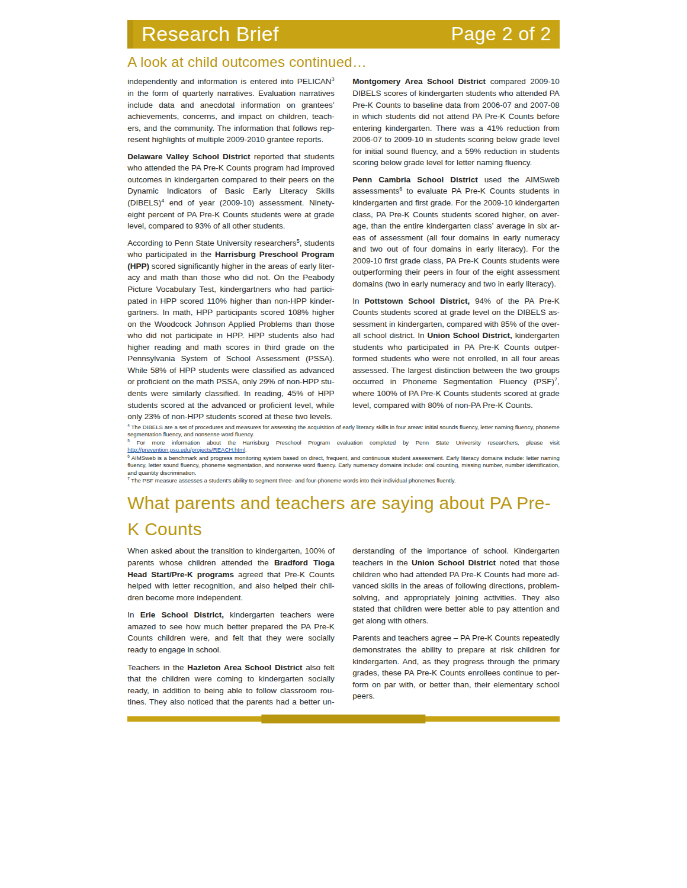Research Brief
Page 2 of 2
A look at child outcomes continued…
independently and information is entered into PELICAN3 in the form of quarterly narratives. Evaluation narratives include data and anecdotal information on grantees’ achievements, concerns, and impact on children, teachers, and the community. The information that follows represent highlights of multiple 2009-2010 grantee reports.
Delaware Valley School District reported that students who attended the PA Pre-K Counts program had improved outcomes in kindergarten compared to their peers on the Dynamic Indicators of Basic Early Literacy Skills (DIBELS)4 end of year (2009-10) assessment. Ninety-eight percent of PA Pre-K Counts students were at grade level, compared to 93% of all other students.
According to Penn State University researchers5, students who participated in the Harrisburg Preschool Program (HPP) scored significantly higher in the areas of early literacy and math than those who did not. On the Peabody Picture Vocabulary Test, kindergartners who had participated in HPP scored 110% higher than non-HPP kindergartners. In math, HPP participants scored 108% higher on the Woodcock Johnson Applied Problems than those who did not participate in HPP. HPP students also had higher reading and math scores in third grade on the Pennsylvania System of School Assessment (PSSA). While 58% of HPP students were classified as advanced or proficient on the math PSSA, only 29% of non-HPP students were similarly classified. In reading, 45% of HPP students scored at the advanced or proficient level, while only 23% of non-HPP students scored at these two levels.
Montgomery Area School District compared 2009-10 DIBELS scores of kindergarten students who attended PA Pre-K Counts to baseline data from 2006-07 and 2007-08 in which students did not attend PA Pre-K Counts before entering kindergarten. There was a 41% reduction from 2006-07 to 2009-10 in students scoring below grade level for initial sound fluency, and a 59% reduction in students scoring below grade level for letter naming fluency.
Penn Cambria School District used the AIMSweb assessments6 to evaluate PA Pre-K Counts students in kindergarten and first grade. For the 2009-10 kindergarten class, PA Pre-K Counts students scored higher, on average, than the entire kindergarten class’ average in six areas of assessment (all four domains in early numeracy and two out of four domains in early literacy). For the 2009-10 first grade class, PA Pre-K Counts students were outperforming their peers in four of the eight assessment domains (two in early numeracy and two in early literacy).
In Pottstown School District, 94% of the PA Pre-K Counts students scored at grade level on the DIBELS assessment in kindergarten, compared with 85% of the overall school district. In Union School District, kindergarten students who participated in PA Pre-K Counts outperformed students who were not enrolled, in all four areas assessed. The largest distinction between the two groups occurred in Phoneme Segmentation Fluency (PSF)7, where 100% of PA Pre-K Counts students scored at grade level, compared with 80% of non-PA Pre-K Counts.
4 The DIBELS are a set of procedures and measures for assessing the acquisition of early literacy skills in four areas: initial sounds fluency, letter naming fluency, phoneme segmentation fluency, and nonsense word fluency.
5 For more information about the Harrisburg Preschool Program evaluation completed by Penn State University researchers, please visit http://prevention.psu.edu/projects/REACH.html.
6 AIMSweb is a benchmark and progress monitoring system based on direct, frequent, and continuous student assessment. Early literacy domains include: letter naming fluency, letter sound fluency, phoneme segmentation, and nonsense word fluency. Early numeracy domains include: oral counting, missing number, number identification, and quantity discrimination.
7 The PSF measure assesses a student's ability to segment three- and four-phoneme words into their individual phonemes fluently.
What parents and teachers are saying about PA Pre-K Counts
When asked about the transition to kindergarten, 100% of parents whose children attended the Bradford Tioga Head Start/Pre-K programs agreed that Pre-K Counts helped with letter recognition, and also helped their children become more independent.
In Erie School District, kindergarten teachers were amazed to see how much better prepared the PA Pre-K Counts children were, and felt that they were socially ready to engage in school.
Teachers in the Hazleton Area School District also felt that the children were coming to kindergarten socially ready, in addition to being able to follow classroom routines. They also noticed that the parents had a better understanding of the importance of school. Kindergarten teachers in the Union School District noted that those children who had attended PA Pre-K Counts had more advanced skills in the areas of following directions, problem-solving, and appropriately joining activities. They also stated that children were better able to pay attention and get along with others.
Parents and teachers agree – PA Pre-K Counts repeatedly demonstrates the ability to prepare at risk children for kindergarten. And, as they progress through the primary grades, these PA Pre-K Counts enrollees continue to perform on par with, or better than, their elementary school peers.